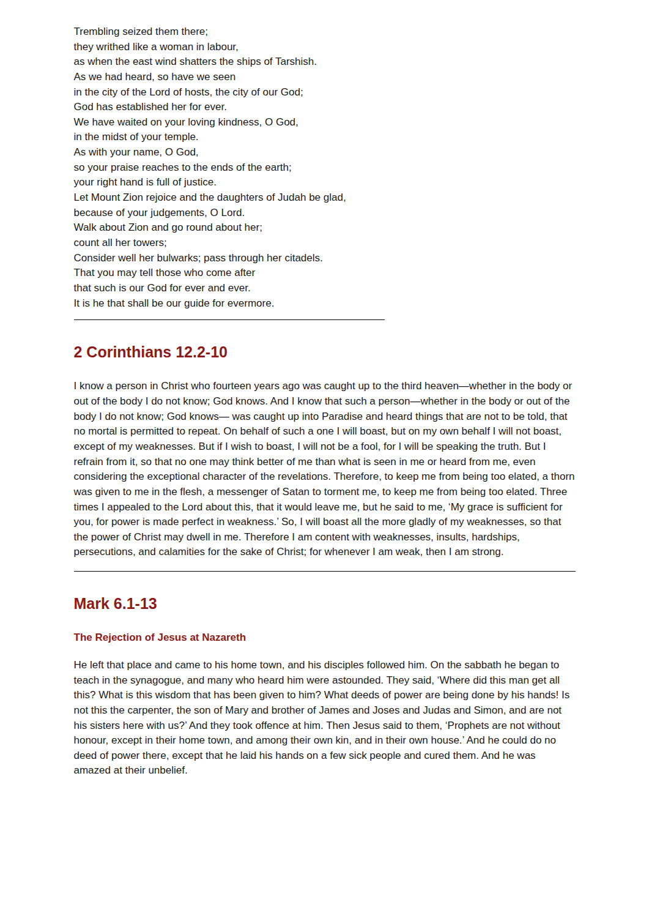Trembling seized them there;
they writhed like a woman in labour,
as when the east wind shatters the ships of Tarshish.
As we had heard, so have we seen
in the city of the Lord of hosts, the city of our God;
God has established her for ever.
We have waited on your loving kindness, O God,
in the midst of your temple.
As with your name, O God,
so your praise reaches to the ends of the earth;
your right hand is full of justice.
Let Mount Zion rejoice and the daughters of Judah be glad,
because of your judgements, O Lord.
Walk about Zion and go round about her;
count all her towers;
Consider well her bulwarks; pass through her citadels.
That you may tell those who come after
that such is our God for ever and ever.
It is he that shall be our guide for evermore.
2 Corinthians 12.2-10
I know a person in Christ who fourteen years ago was caught up to the third heaven—whether in the body or out of the body I do not know; God knows. And I know that such a person—whether in the body or out of the body I do not know; God knows— was caught up into Paradise and heard things that are not to be told, that no mortal is permitted to repeat. On behalf of such a one I will boast, but on my own behalf I will not boast, except of my weaknesses. But if I wish to boast, I will not be a fool, for I will be speaking the truth. But I refrain from it, so that no one may think better of me than what is seen in me or heard from me, even considering the exceptional character of the revelations. Therefore, to keep me from being too elated, a thorn was given to me in the flesh, a messenger of Satan to torment me, to keep me from being too elated. Three times I appealed to the Lord about this, that it would leave me, but he said to me, ‘My grace is sufficient for you, for power is made perfect in weakness.’ So, I will boast all the more gladly of my weaknesses, so that the power of Christ may dwell in me. Therefore I am content with weaknesses, insults, hardships, persecutions, and calamities for the sake of Christ; for whenever I am weak, then I am strong.
Mark 6.1-13
The Rejection of Jesus at Nazareth
He left that place and came to his home town, and his disciples followed him. On the sabbath he began to teach in the synagogue, and many who heard him were astounded. They said, ‘Where did this man get all this? What is this wisdom that has been given to him? What deeds of power are being done by his hands! Is not this the carpenter, the son of Mary and brother of James and Joses and Judas and Simon, and are not his sisters here with us?’ And they took offence at him. Then Jesus said to them, ‘Prophets are not without honour, except in their home town, and among their own kin, and in their own house.’ And he could do no deed of power there, except that he laid his hands on a few sick people and cured them. And he was amazed at their unbelief.